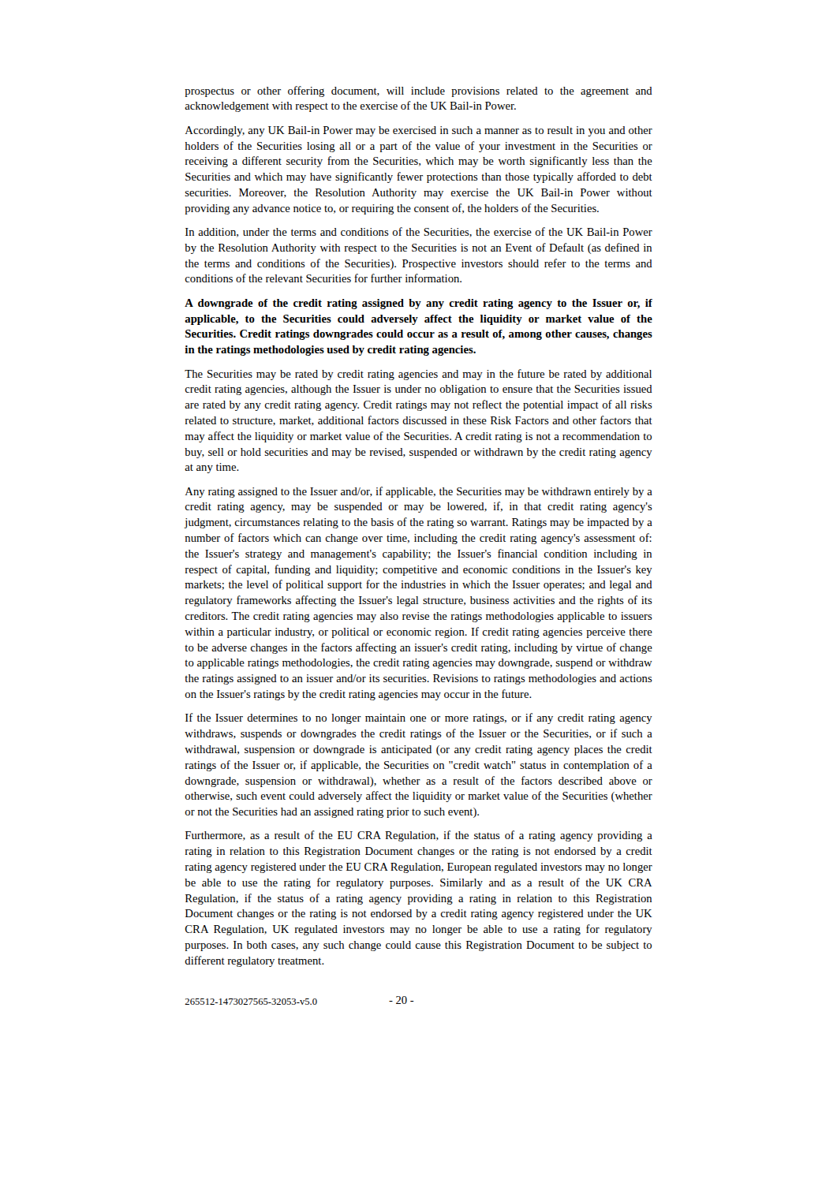prospectus or other offering document, will include provisions related to the agreement and acknowledgement with respect to the exercise of the UK Bail-in Power.
Accordingly, any UK Bail-in Power may be exercised in such a manner as to result in you and other holders of the Securities losing all or a part of the value of your investment in the Securities or receiving a different security from the Securities, which may be worth significantly less than the Securities and which may have significantly fewer protections than those typically afforded to debt securities. Moreover, the Resolution Authority may exercise the UK Bail-in Power without providing any advance notice to, or requiring the consent of, the holders of the Securities.
In addition, under the terms and conditions of the Securities, the exercise of the UK Bail-in Power by the Resolution Authority with respect to the Securities is not an Event of Default (as defined in the terms and conditions of the Securities). Prospective investors should refer to the terms and conditions of the relevant Securities for further information.
A downgrade of the credit rating assigned by any credit rating agency to the Issuer or, if applicable, to the Securities could adversely affect the liquidity or market value of the Securities. Credit ratings downgrades could occur as a result of, among other causes, changes in the ratings methodologies used by credit rating agencies.
The Securities may be rated by credit rating agencies and may in the future be rated by additional credit rating agencies, although the Issuer is under no obligation to ensure that the Securities issued are rated by any credit rating agency. Credit ratings may not reflect the potential impact of all risks related to structure, market, additional factors discussed in these Risk Factors and other factors that may affect the liquidity or market value of the Securities. A credit rating is not a recommendation to buy, sell or hold securities and may be revised, suspended or withdrawn by the credit rating agency at any time.
Any rating assigned to the Issuer and/or, if applicable, the Securities may be withdrawn entirely by a credit rating agency, may be suspended or may be lowered, if, in that credit rating agency's judgment, circumstances relating to the basis of the rating so warrant. Ratings may be impacted by a number of factors which can change over time, including the credit rating agency's assessment of: the Issuer's strategy and management's capability; the Issuer's financial condition including in respect of capital, funding and liquidity; competitive and economic conditions in the Issuer's key markets; the level of political support for the industries in which the Issuer operates; and legal and regulatory frameworks affecting the Issuer's legal structure, business activities and the rights of its creditors. The credit rating agencies may also revise the ratings methodologies applicable to issuers within a particular industry, or political or economic region. If credit rating agencies perceive there to be adverse changes in the factors affecting an issuer's credit rating, including by virtue of change to applicable ratings methodologies, the credit rating agencies may downgrade, suspend or withdraw the ratings assigned to an issuer and/or its securities. Revisions to ratings methodologies and actions on the Issuer's ratings by the credit rating agencies may occur in the future.
If the Issuer determines to no longer maintain one or more ratings, or if any credit rating agency withdraws, suspends or downgrades the credit ratings of the Issuer or the Securities, or if such a withdrawal, suspension or downgrade is anticipated (or any credit rating agency places the credit ratings of the Issuer or, if applicable, the Securities on "credit watch" status in contemplation of a downgrade, suspension or withdrawal), whether as a result of the factors described above or otherwise, such event could adversely affect the liquidity or market value of the Securities (whether or not the Securities had an assigned rating prior to such event).
Furthermore, as a result of the EU CRA Regulation, if the status of a rating agency providing a rating in relation to this Registration Document changes or the rating is not endorsed by a credit rating agency registered under the EU CRA Regulation, European regulated investors may no longer be able to use the rating for regulatory purposes. Similarly and as a result of the UK CRA Regulation, if the status of a rating agency providing a rating in relation to this Registration Document changes or the rating is not endorsed by a credit rating agency registered under the UK CRA Regulation, UK regulated investors may no longer be able to use a rating for regulatory purposes. In both cases, any such change could cause this Registration Document to be subject to different regulatory treatment.
265512-1473027565-32053-v5.0
- 20 -